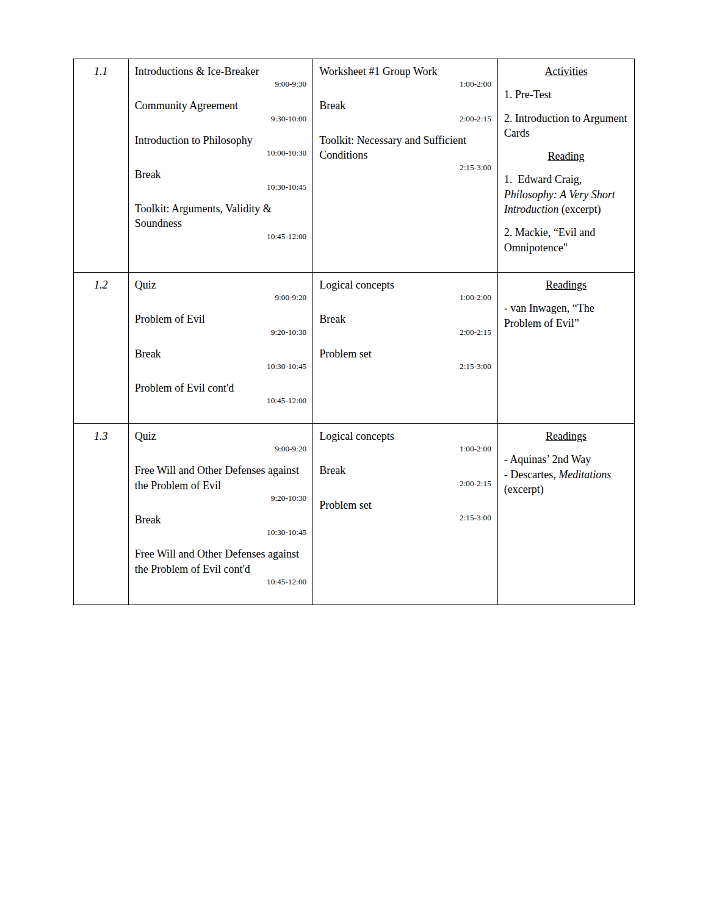| 1.1 | Introductions & Ice-Breaker 9:00-9:30 Community Agreement 9:30-10:00 Introduction to Philosophy 10:00-10:30 Break 10:30-10:45 Toolkit: Arguments, Validity & Soundness 10:45-12:00 | Worksheet #1 Group Work 1:00-2:00 Break 2:00-2:15 Toolkit: Necessary and Sufficient Conditions 2:15-3:00 | Activities 1. Pre-Test 2. Introduction to Argument Cards Reading 1. Edward Craig, Philosophy: A Very Short Introduction (excerpt) 2. Mackie, “Evil and Omnipotence" |
| 1.2 | Quiz 9:00-9:20 Problem of Evil 9:20-10:30 Break 10:30-10:45 Problem of Evil cont'd 10:45-12:00 | Logical concepts 1:00-2:00 Break 2:00-2:15 Problem set 2:15-3:00 | Readings - van Inwagen, “The Problem of Evil” |
| 1.3 | Quiz 9:00-9:20 Free Will and Other Defenses against the Problem of Evil 9:20-10:30 Break 10:30-10:45 Free Will and Other Defenses against the Problem of Evil cont'd 10:45-12:00 | Logical concepts 1:00-2:00 Break 2:00-2:15 Problem set 2:15-3:00 | Readings - Aquinas’ 2nd Way - Descartes, Meditations (excerpt) |